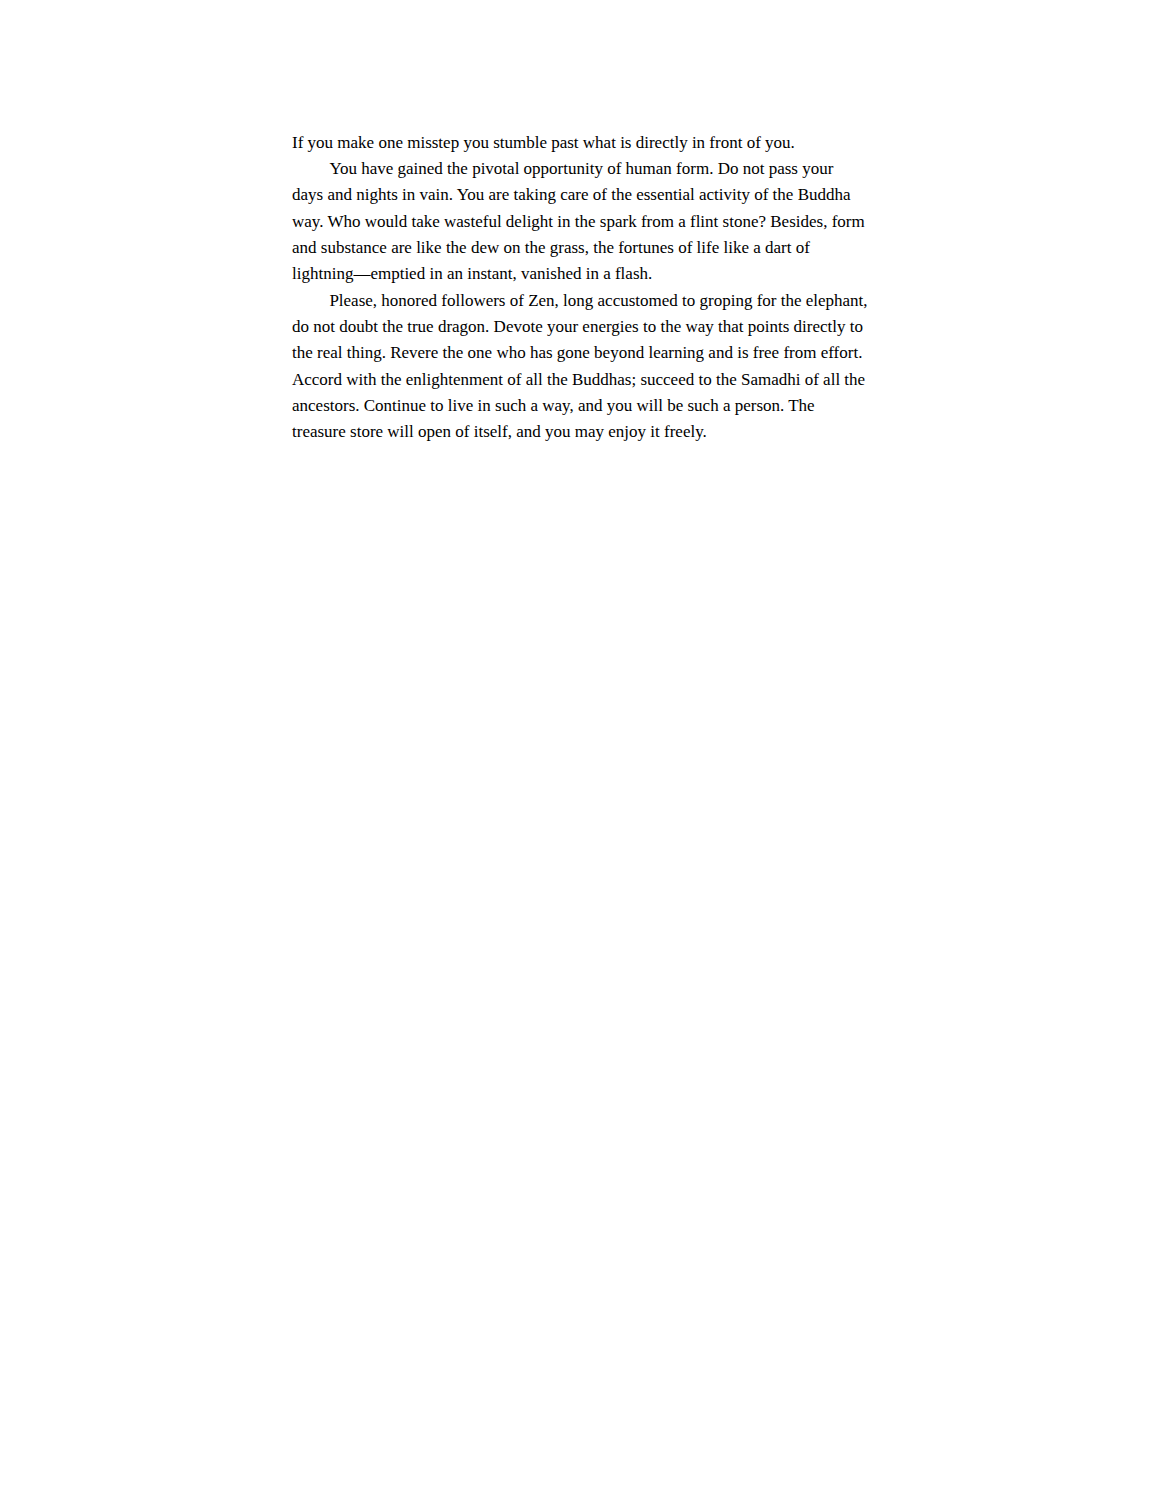If you make one misstep you stumble past what is directly in front of you.
You have gained the pivotal opportunity of human form. Do not pass your days and nights in vain. You are taking care of the essential activity of the Buddha way. Who would take wasteful delight in the spark from a flint stone? Besides, form and substance are like the dew on the grass, the fortunes of life like a dart of lightning—emptied in an instant, vanished in a flash.
Please, honored followers of Zen, long accustomed to groping for the elephant, do not doubt the true dragon. Devote your energies to the way that points directly to the real thing. Revere the one who has gone beyond learning and is free from effort. Accord with the enlightenment of all the Buddhas; succeed to the Samadhi of all the ancestors. Continue to live in such a way, and you will be such a person. The treasure store will open of itself, and you may enjoy it freely.